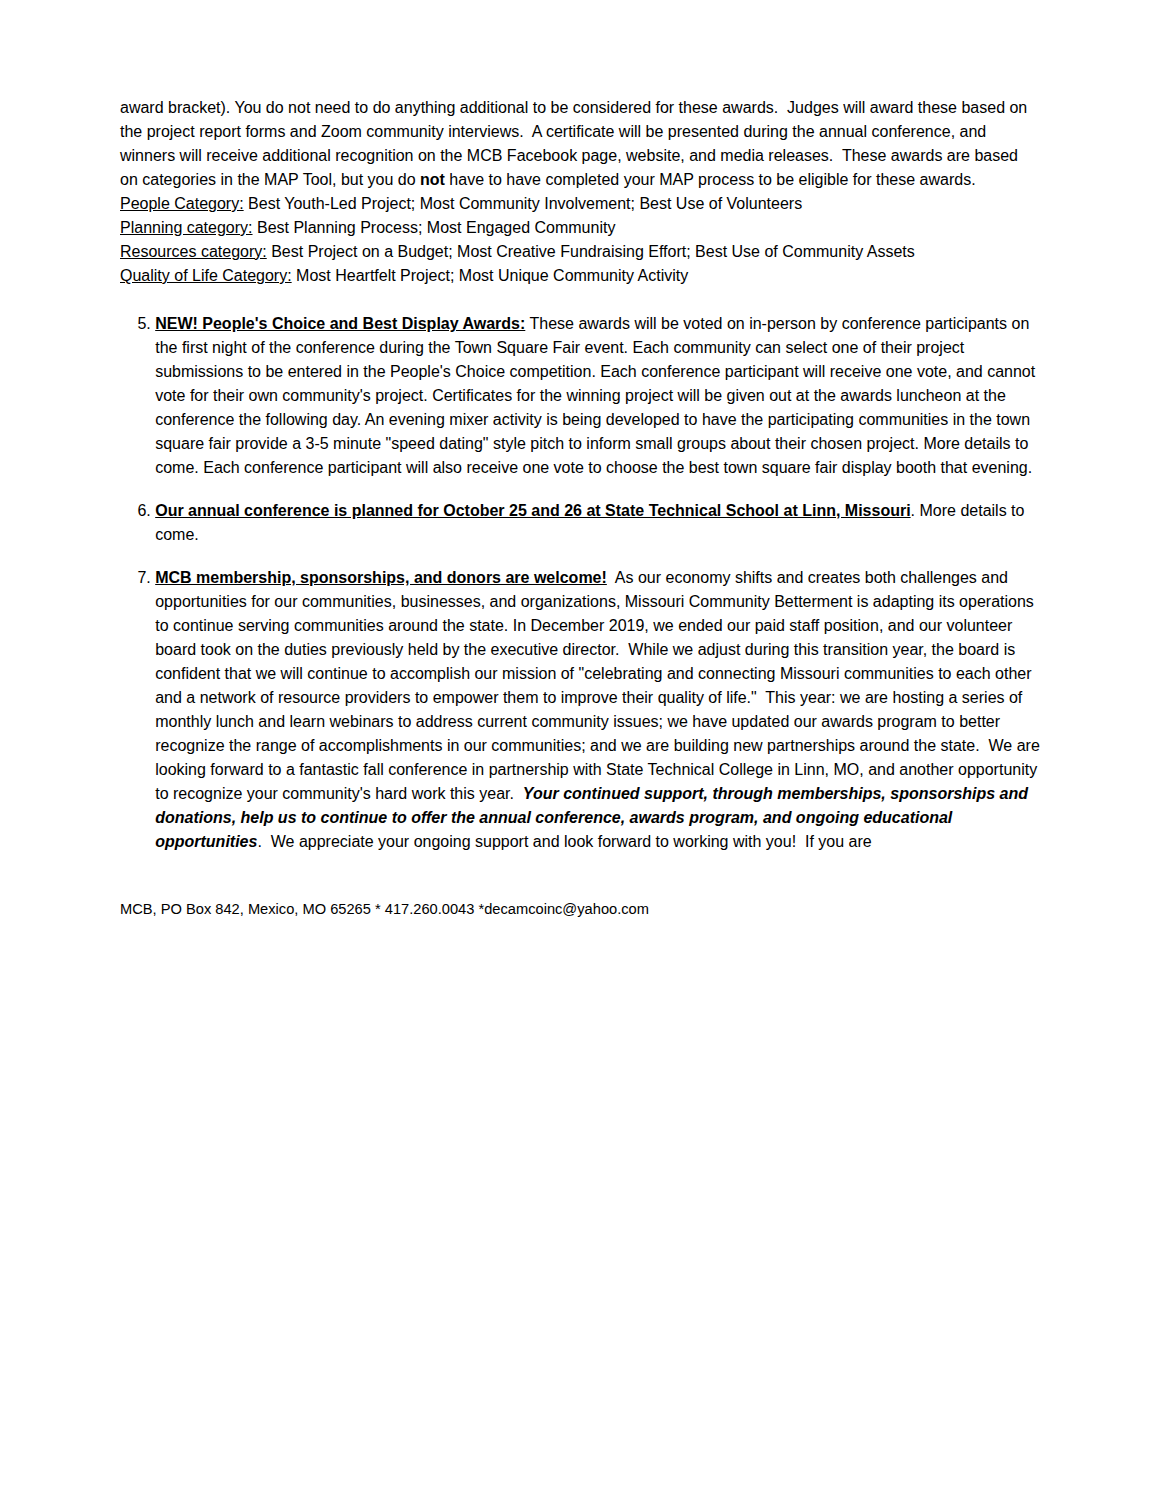award bracket). You do not need to do anything additional to be considered for these awards. Judges will award these based on the project report forms and Zoom community interviews. A certificate will be presented during the annual conference, and winners will receive additional recognition on the MCB Facebook page, website, and media releases. These awards are based on categories in the MAP Tool, but you do not have to have completed your MAP process to be eligible for these awards.
People Category: Best Youth-Led Project; Most Community Involvement; Best Use of Volunteers
Planning category: Best Planning Process; Most Engaged Community
Resources category: Best Project on a Budget; Most Creative Fundraising Effort; Best Use of Community Assets
Quality of Life Category: Most Heartfelt Project; Most Unique Community Activity
NEW! People's Choice and Best Display Awards: These awards will be voted on in-person by conference participants on the first night of the conference during the Town Square Fair event. Each community can select one of their project submissions to be entered in the People's Choice competition. Each conference participant will receive one vote, and cannot vote for their own community's project. Certificates for the winning project will be given out at the awards luncheon at the conference the following day. An evening mixer activity is being developed to have the participating communities in the town square fair provide a 3-5 minute "speed dating" style pitch to inform small groups about their chosen project. More details to come. Each conference participant will also receive one vote to choose the best town square fair display booth that evening.
Our annual conference is planned for October 25 and 26 at State Technical School at Linn, Missouri. More details to come.
MCB membership, sponsorships, and donors are welcome! As our economy shifts and creates both challenges and opportunities for our communities, businesses, and organizations, Missouri Community Betterment is adapting its operations to continue serving communities around the state. In December 2019, we ended our paid staff position, and our volunteer board took on the duties previously held by the executive director. While we adjust during this transition year, the board is confident that we will continue to accomplish our mission of "celebrating and connecting Missouri communities to each other and a network of resource providers to empower them to improve their quality of life." This year: we are hosting a series of monthly lunch and learn webinars to address current community issues; we have updated our awards program to better recognize the range of accomplishments in our communities; and we are building new partnerships around the state. We are looking forward to a fantastic fall conference in partnership with State Technical College in Linn, MO, and another opportunity to recognize your community's hard work this year. Your continued support, through memberships, sponsorships and donations, help us to continue to offer the annual conference, awards program, and ongoing educational opportunities. We appreciate your ongoing support and look forward to working with you! If you are
MCB, PO Box 842, Mexico, MO 65265 * 417.260.0043 *decamcoinc@yahoo.com